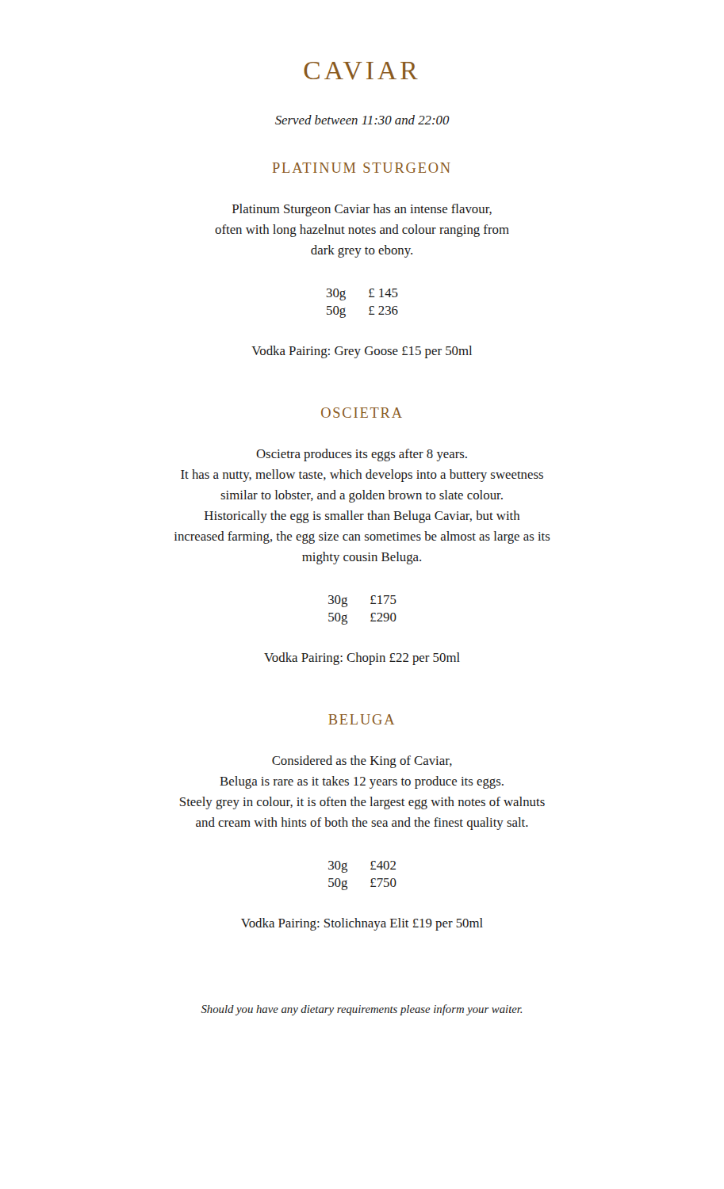CAVIAR
Served between 11:30 and 22:00
PLATINUM STURGEON
Platinum Sturgeon Caviar has an intense flavour,
often with long hazelnut notes and colour ranging from
dark grey to ebony.
| 30g | £ 145 |
| 50g | £ 236 |
Vodka Pairing: Grey Goose £15 per 50ml
OSCIETRA
Oscietra produces its eggs after 8 years.
It has a nutty, mellow taste, which develops into a buttery sweetness
similar to lobster, and a golden brown to slate colour.
Historically the egg is smaller than Beluga Caviar, but with
increased farming, the egg size can sometimes be almost as large as its
mighty cousin Beluga.
| 30g | £175 |
| 50g | £290 |
Vodka Pairing: Chopin £22 per 50ml
BELUGA
Considered as the King of Caviar,
Beluga is rare as it takes 12 years to produce its eggs.
Steely grey in colour, it is often the largest egg with notes of walnuts
and cream with hints of both the sea and the finest quality salt.
| 30g | £402 |
| 50g | £750 |
Vodka Pairing: Stolichnaya Elit £19 per 50ml
Should you have any dietary requirements please inform your waiter.